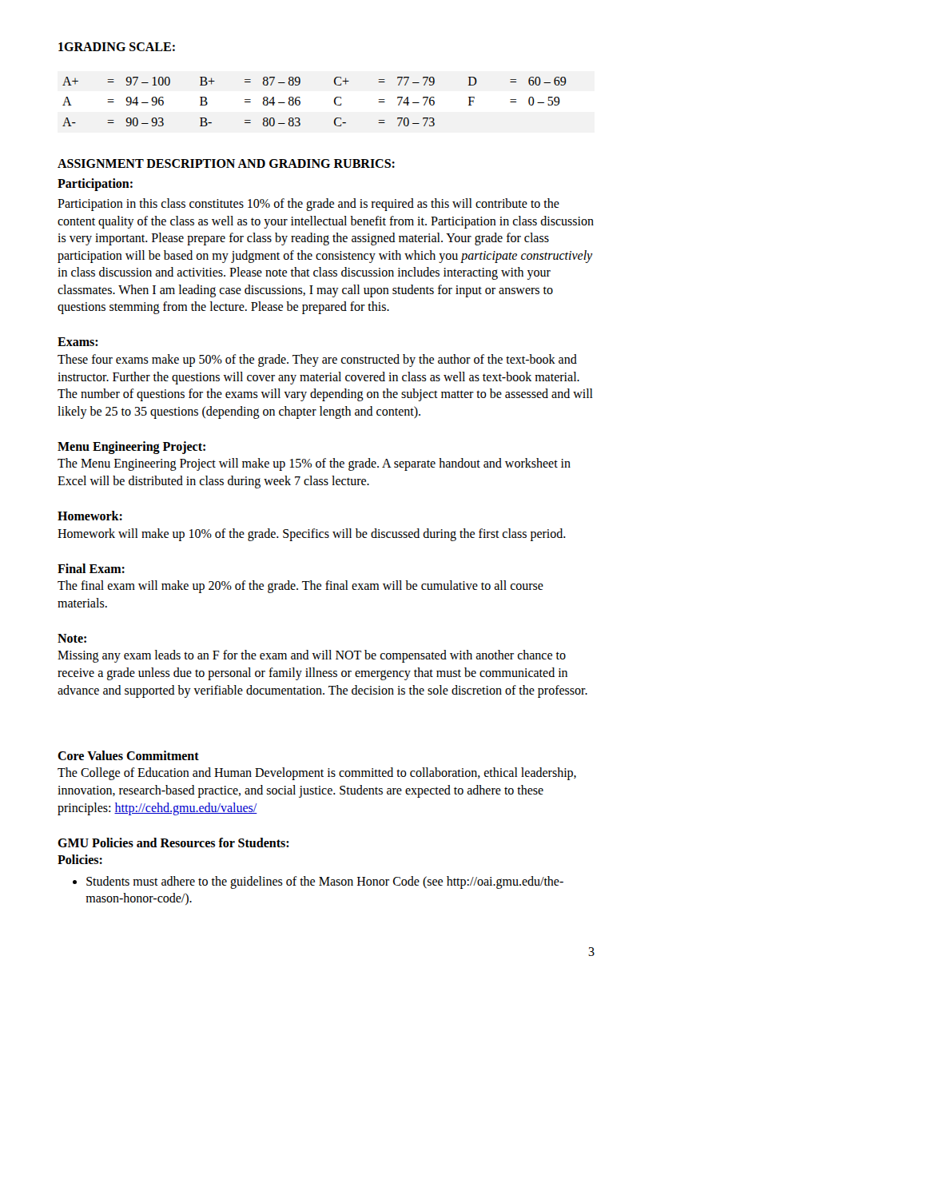1GRADING SCALE:
| A+ | = | 97 – 100 | B+ | = | 87 – 89 | C+ | = | 77 – 79 | D | = | 60 – 69 |
| A | = | 94 – 96 | B | = | 84 – 86 | C | = | 74 – 76 | F | = | 0 – 59 |
| A- | = | 90 – 93 | B- | = | 80 – 83 | C- | = | 70 – 73 | | | |
ASSIGNMENT DESCRIPTION AND GRADING RUBRICS:
Participation:
Participation in this class constitutes 10% of the grade and is required as this will contribute to the content quality of the class as well as to your intellectual benefit from it. Participation in class discussion is very important. Please prepare for class by reading the assigned material. Your grade for class participation will be based on my judgment of the consistency with which you participate constructively in class discussion and activities. Please note that class discussion includes interacting with your classmates. When I am leading case discussions, I may call upon students for input or answers to questions stemming from the lecture. Please be prepared for this.
Exams:
These four exams make up 50% of the grade. They are constructed by the author of the text-book and instructor. Further the questions will cover any material covered in class as well as text-book material. The number of questions for the exams will vary depending on the subject matter to be assessed and will likely be 25 to 35 questions (depending on chapter length and content).
Menu Engineering Project:
The Menu Engineering Project will make up 15% of the grade. A separate handout and worksheet in Excel will be distributed in class during week 7 class lecture.
Homework:
Homework will make up 10% of the grade. Specifics will be discussed during the first class period.
Final Exam:
The final exam will make up 20% of the grade. The final exam will be cumulative to all course materials.
Note:
Missing any exam leads to an F for the exam and will NOT be compensated with another chance to receive a grade unless due to personal or family illness or emergency that must be communicated in advance and supported by verifiable documentation. The decision is the sole discretion of the professor.
Core Values Commitment
The College of Education and Human Development is committed to collaboration, ethical leadership, innovation, research-based practice, and social justice. Students are expected to adhere to these principles: http://cehd.gmu.edu/values/
GMU Policies and Resources for Students:
Policies:
Students must adhere to the guidelines of the Mason Honor Code (see http://oai.gmu.edu/the-mason-honor-code/).
3